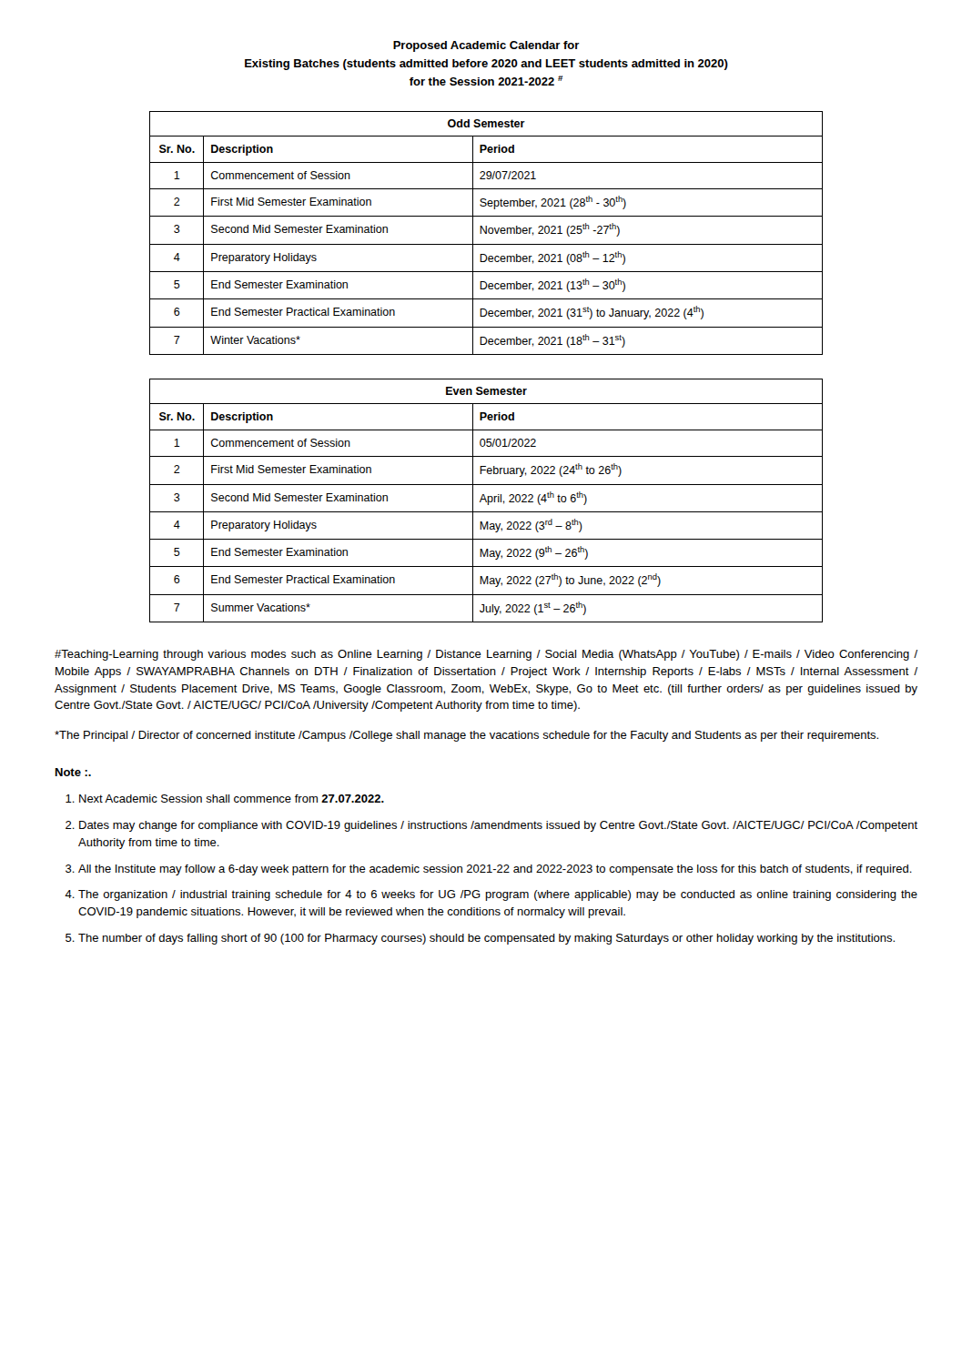Proposed Academic Calendar for
Existing Batches (students admitted before 2020 and LEET students admitted in 2020)
for the Session 2021-2022 #
Odd Semester
| Sr. No. | Description | Period |
| --- | --- | --- |
| 1 | Commencement of Session | 29/07/2021 |
| 2 | First Mid Semester Examination | September, 2021 (28 th - 30 th ) |
| 3 | Second Mid Semester Examination | November, 2021 (25 th -27 th ) |
| 4 | Preparatory Holidays | December, 2021 (08 th – 12 th ) |
| 5 | End Semester Examination | December, 2021 (13 th – 30 th ) |
| 6 | End Semester Practical Examination | December, 2021 (31 st ) to January, 2022 (4 th ) |
| 7 | Winter Vacations* | December, 2021 (18 th – 31 st ) |
Even Semester
| Sr. No. | Description | Period |
| --- | --- | --- |
| 1 | Commencement of Session | 05/01/2022 |
| 2 | First Mid Semester Examination | February, 2022 (24 th to 26 th ) |
| 3 | Second Mid Semester Examination | April, 2022 (4 th to 6 th ) |
| 4 | Preparatory Holidays | May, 2022 (3 rd – 8 th ) |
| 5 | End Semester Examination | May, 2022 (9 th – 26 th ) |
| 6 | End Semester Practical Examination | May, 2022 (27 th ) to June, 2022 (2 nd ) |
| 7 | Summer Vacations* | July, 2022 (1 st – 26 th ) |
#Teaching-Learning through various modes such as Online Learning / Distance Learning / Social Media (WhatsApp / YouTube) / E-mails / Video Conferencing / Mobile Apps / SWAYAMPRABHA Channels on DTH / Finalization of Dissertation / Project Work / Internship Reports / E-labs / MSTs / Internal Assessment / Assignment / Students Placement Drive, MS Teams, Google Classroom, Zoom, WebEx, Skype, Go to Meet etc. (till further orders/ as per guidelines issued by Centre Govt./State Govt. / AICTE/UGC/ PCI/CoA /University /Competent Authority from time to time).
*The Principal / Director of concerned institute /Campus /College shall manage the vacations schedule for the Faculty and Students as per their requirements.
Note :.
Next Academic Session shall commence from 27.07.2022.
Dates may change for compliance with COVID-19 guidelines / instructions /amendments issued by Centre Govt./State Govt. /AICTE/UGC/ PCI/CoA /Competent Authority from time to time.
All the Institute may follow a 6-day week pattern for the academic session 2021-22 and 2022-2023 to compensate the loss for this batch of students, if required.
The organization / industrial training schedule for 4 to 6 weeks for UG /PG program (where applicable) may be conducted as online training considering the COVID-19 pandemic situations. However, it will be reviewed when the conditions of normalcy will prevail.
The number of days falling short of 90 (100 for Pharmacy courses) should be compensated by making Saturdays or other holiday working by the institutions.